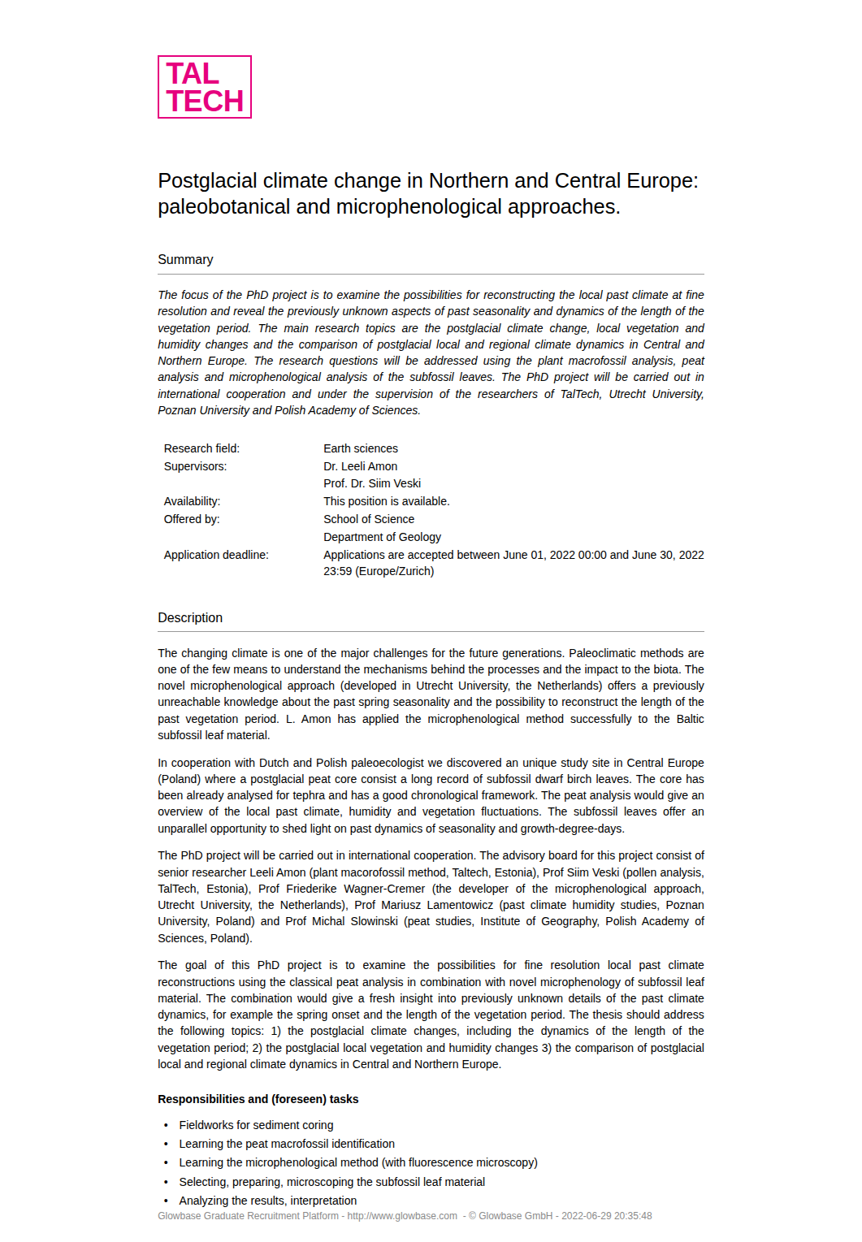TAL TECH
Postglacial climate change in Northern and Central Europe:
paleobotanical and microphenological approaches.
Summary
The focus of the PhD project is to examine the possibilities for reconstructing the local past climate at fine resolution and reveal the previously unknown aspects of past seasonality and dynamics of the length of the vegetation period. The main research topics are the postglacial climate change, local vegetation and humidity changes and the comparison of postglacial local and regional climate dynamics in Central and Northern Europe. The research questions will be addressed using the plant macrofossil analysis, peat analysis and microphenological analysis of the subfossil leaves. The PhD project will be carried out in international cooperation and under the supervision of the researchers of TalTech, Utrecht University, Poznan University and Polish Academy of Sciences.
| Research field: | Earth sciences |
| Supervisors: | Dr. Leeli Amon |
| | Prof. Dr. Siim Veski |
| Availability: | This position is available. |
| Offered by: | School of Science |
| | Department of Geology |
| Application deadline: | Applications are accepted between June 01, 2022 00:00 and June 30, 2022 23:59 (Europe/Zurich) |
Description
The changing climate is one of the major challenges for the future generations. Paleoclimatic methods are one of the few means to understand the mechanisms behind the processes and the impact to the biota. The novel microphenological approach (developed in Utrecht University, the Netherlands) offers a previously unreachable knowledge about the past spring seasonality and the possibility to reconstruct the length of the past vegetation period. L. Amon has applied the microphenological method successfully to the Baltic subfossil leaf material.
In cooperation with Dutch and Polish paleoecologist we discovered an unique study site in Central Europe (Poland) where a postglacial peat core consist a long record of subfossil dwarf birch leaves. The core has been already analysed for tephra and has a good chronological framework. The peat analysis would give an overview of the local past climate, humidity and vegetation fluctuations. The subfossil leaves offer an unparallel opportunity to shed light on past dynamics of seasonality and growth-degree-days.
The PhD project will be carried out in international cooperation. The advisory board for this project consist of senior researcher Leeli Amon (plant macorofossil method, Taltech, Estonia), Prof Siim Veski (pollen analysis, TalTech, Estonia), Prof Friederike Wagner-Cremer (the developer of the microphenological approach, Utrecht University, the Netherlands), Prof Mariusz Lamentowicz (past climate humidity studies, Poznan University, Poland) and Prof Michal Slowinski (peat studies, Institute of Geography, Polish Academy of Sciences, Poland).
The goal of this PhD project is to examine the possibilities for fine resolution local past climate reconstructions using the classical peat analysis in combination with novel microphenology of subfossil leaf material. The combination would give a fresh insight into previously unknown details of the past climate dynamics, for example the spring onset and the length of the vegetation period. The thesis should address the following topics: 1) the postglacial climate changes, including the dynamics of the length of the vegetation period; 2) the postglacial local vegetation and humidity changes 3) the comparison of postglacial local and regional climate dynamics in Central and Northern Europe.
Responsibilities and (foreseen) tasks
Fieldworks for sediment coring
Learning the peat macrofossil identification
Learning the microphenological method (with fluorescence microscopy)
Selecting, preparing, microscoping the subfossil leaf material
Analyzing the results, interpretation
Glowbase Graduate Recruitment Platform - http://www.glowbase.com - © Glowbase GmbH - 2022-06-29 20:35:48